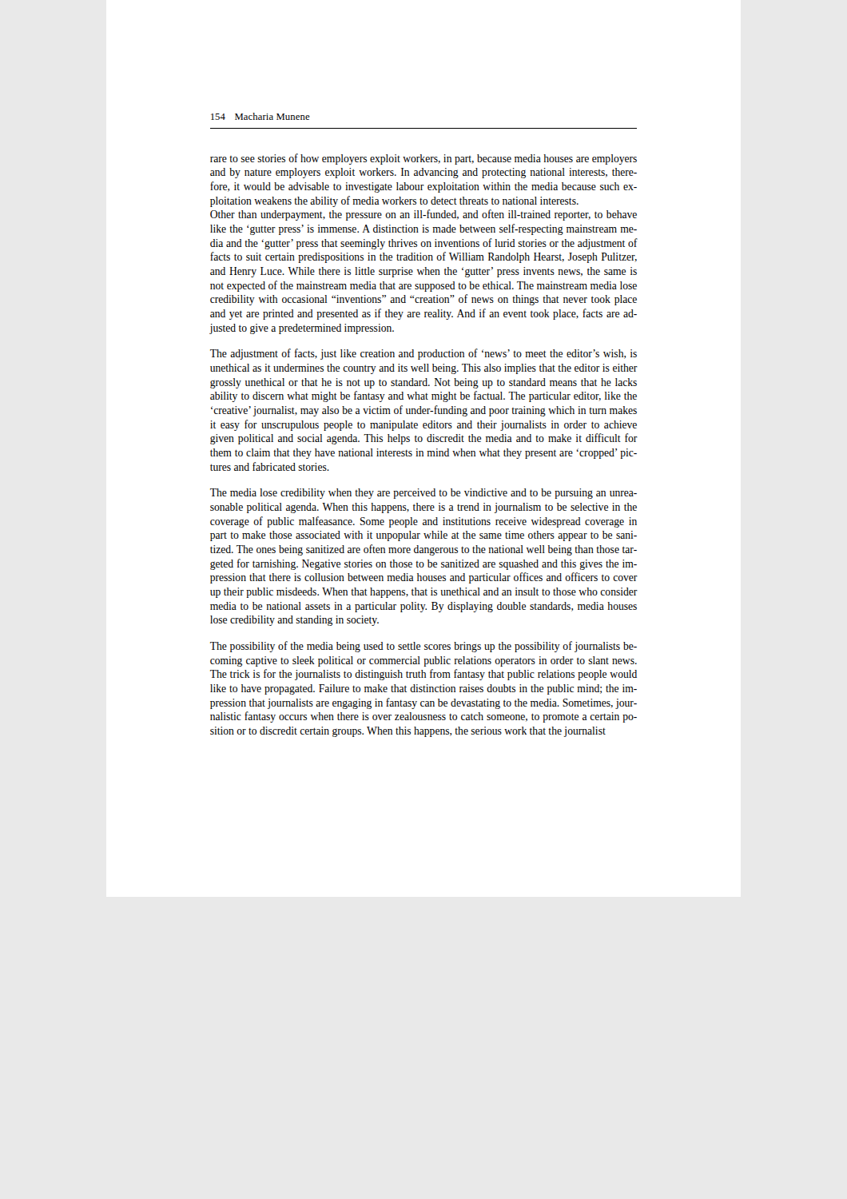154 Macharia Munene
rare to see stories of how employers exploit workers, in part, because media houses are employers and by nature employers exploit workers. In advancing and protecting national interests, therefore, it would be advisable to investigate labour exploitation within the media because such exploitation weakens the ability of media workers to detect threats to national interests.
Other than underpayment, the pressure on an ill-funded, and often ill-trained reporter, to behave like the ‘gutter press’ is immense. A distinction is made between self-respecting mainstream media and the ‘gutter’ press that seemingly thrives on inventions of lurid stories or the adjustment of facts to suit certain predispositions in the tradition of William Randolph Hearst, Joseph Pulitzer, and Henry Luce. While there is little surprise when the ‘gutter’ press invents news, the same is not expected of the mainstream media that are supposed to be ethical. The mainstream media lose credibility with occasional “inventions” and “creation” of news on things that never took place and yet are printed and presented as if they are reality. And if an event took place, facts are adjusted to give a predetermined impression.
The adjustment of facts, just like creation and production of ‘news’ to meet the editor’s wish, is unethical as it undermines the country and its well being. This also implies that the editor is either grossly unethical or that he is not up to standard. Not being up to standard means that he lacks ability to discern what might be fantasy and what might be factual. The particular editor, like the ‘creative’ journalist, may also be a victim of under-funding and poor training which in turn makes it easy for unscrupulous people to manipulate editors and their journalists in order to achieve given political and social agenda. This helps to discredit the media and to make it difficult for them to claim that they have national interests in mind when what they present are ‘cropped’ pictures and fabricated stories.
The media lose credibility when they are perceived to be vindictive and to be pursuing an unreasonable political agenda. When this happens, there is a trend in journalism to be selective in the coverage of public malfeasance. Some people and institutions receive widespread coverage in part to make those associated with it unpopular while at the same time others appear to be sanitized. The ones being sanitized are often more dangerous to the national well being than those targeted for tarnishing. Negative stories on those to be sanitized are squashed and this gives the impression that there is collusion between media houses and particular offices and officers to cover up their public misdeeds. When that happens, that is unethical and an insult to those who consider media to be national assets in a particular polity. By displaying double standards, media houses lose credibility and standing in society.
The possibility of the media being used to settle scores brings up the possibility of journalists becoming captive to sleek political or commercial public relations operators in order to slant news. The trick is for the journalists to distinguish truth from fantasy that public relations people would like to have propagated. Failure to make that distinction raises doubts in the public mind; the impression that journalists are engaging in fantasy can be devastating to the media. Sometimes, journalistic fantasy occurs when there is over zealousness to catch someone, to promote a certain position or to discredit certain groups. When this happens, the serious work that the journalist